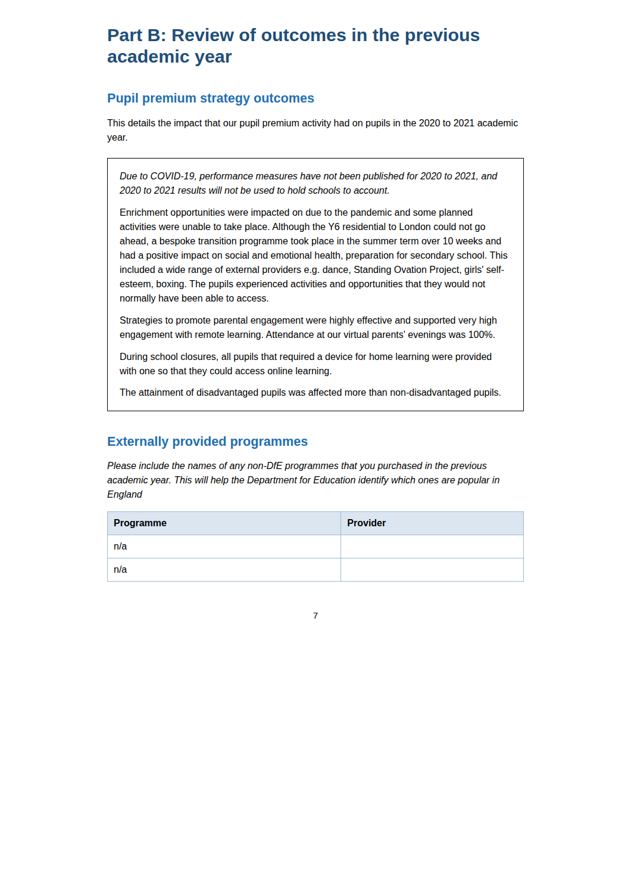Part B: Review of outcomes in the previous academic year
Pupil premium strategy outcomes
This details the impact that our pupil premium activity had on pupils in the 2020 to 2021 academic year.
Due to COVID-19, performance measures have not been published for 2020 to 2021, and 2020 to 2021 results will not be used to hold schools to account.
Enrichment opportunities were impacted on due to the pandemic and some planned activities were unable to take place. Although the Y6 residential to London could not go ahead, a bespoke transition programme took place in the summer term over 10 weeks and had a positive impact on social and emotional health, preparation for secondary school. This included a wide range of external providers e.g. dance, Standing Ovation Project, girls' self-esteem, boxing. The pupils experienced activities and opportunities that they would not normally have been able to access.
Strategies to promote parental engagement were highly effective and supported very high engagement with remote learning. Attendance at our virtual parents' evenings was 100%.
During school closures, all pupils that required a device for home learning were provided with one so that they could access online learning.
The attainment of disadvantaged pupils was affected more than non-disadvantaged pupils.
Externally provided programmes
Please include the names of any non-DfE programmes that you purchased in the previous academic year. This will help the Department for Education identify which ones are popular in England
| Programme | Provider |
| --- | --- |
| n/a | |
| n/a | |
7